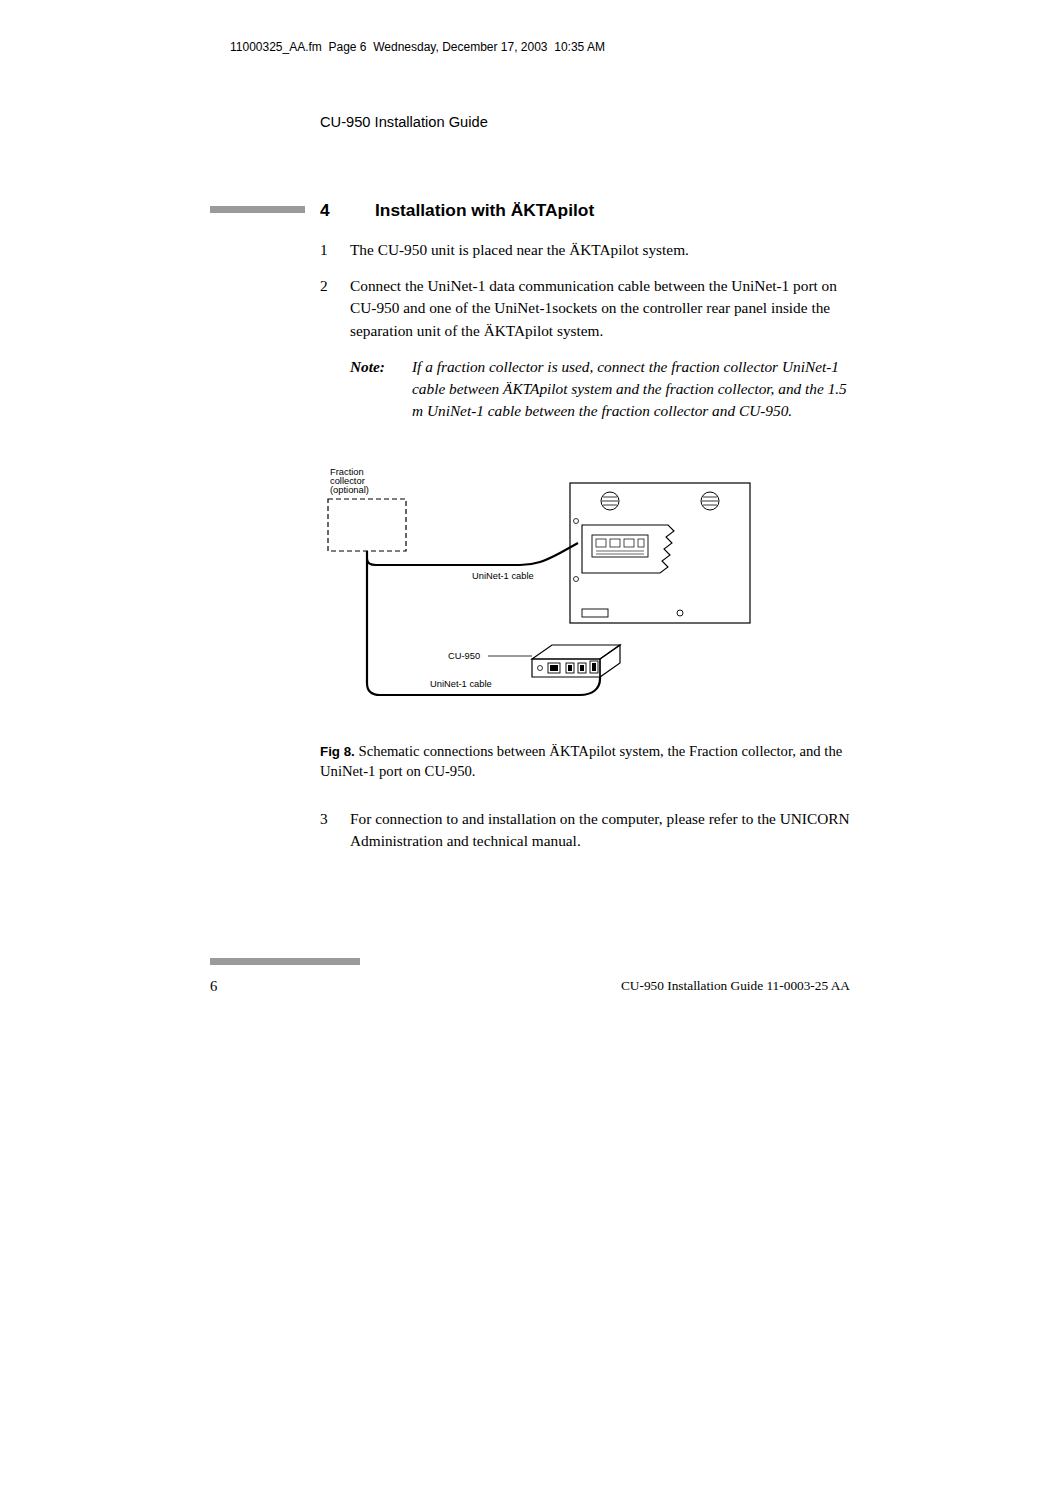11000325_AA.fm Page 6 Wednesday, December 17, 2003 10:35 AM
CU-950 Installation Guide
4 Installation with ÄKTApilot
1 The CU-950 unit is placed near the ÄKTApilot system.
2 Connect the UniNet-1 data communication cable between the UniNet-1 port on CU-950 and one of the UniNet-1sockets on the controller rear panel inside the separation unit of the ÄKTApilot system.
Note: If a fraction collector is used, connect the fraction collector UniNet-1 cable between ÄKTApilot system and the fraction collector, and the 1.5 m UniNet-1 cable between the fraction collector and CU-950.
Fraction collector (optional) UniNet-1 cable CU-950 UniNet-1 cable
Fig 8. Schematic connections between ÄKTApilot system, the Fraction collector, and the UniNet-1 port on CU-950.
3 For connection to and installation on the computer, please refer to the UNICORN Administration and technical manual.
6 CU-950 Installation Guide 11-0003-25 AA